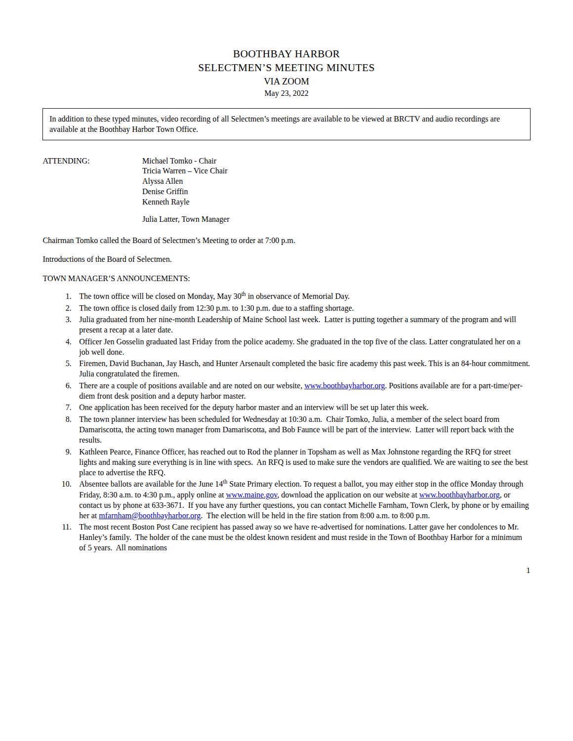BOOTHBAY HARBOR
SELECTMEN’S MEETING MINUTES
VIA ZOOM
May 23, 2022
In addition to these typed minutes, video recording of all Selectmen’s meetings are available to be viewed at BRCTV and audio recordings are available at the Boothbay Harbor Town Office.
| ATTENDING: | Michael Tomko - Chair |
| | Tricia Warren – Vice Chair |
| | Alyssa Allen |
| | Denise Griffin |
| | Kenneth Rayle |
| | Julia Latter, Town Manager |
Chairman Tomko called the Board of Selectmen’s Meeting to order at 7:00 p.m.
Introductions of the Board of Selectmen.
TOWN MANAGER’S ANNOUNCEMENTS:
The town office will be closed on Monday, May 30th in observance of Memorial Day.
The town office is closed daily from 12:30 p.m. to 1:30 p.m. due to a staffing shortage.
Julia graduated from her nine-month Leadership of Maine School last week. Latter is putting together a summary of the program and will present a recap at a later date.
Officer Jen Gosselin graduated last Friday from the police academy. She graduated in the top five of the class. Latter congratulated her on a job well done.
Firemen, David Buchanan, Jay Hasch, and Hunter Arsenault completed the basic fire academy this past week. This is an 84-hour commitment. Julia congratulated the firemen.
There are a couple of positions available and are noted on our website, www.boothbayharbor.org. Positions available are for a part-time/per-diem front desk position and a deputy harbor master.
One application has been received for the deputy harbor master and an interview will be set up later this week.
The town planner interview has been scheduled for Wednesday at 10:30 a.m. Chair Tomko, Julia, a member of the select board from Damariscotta, the acting town manager from Damariscotta, and Bob Faunce will be part of the interview. Latter will report back with the results.
Kathleen Pearce, Finance Officer, has reached out to Rod the planner in Topsham as well as Max Johnstone regarding the RFQ for street lights and making sure everything is in line with specs. An RFQ is used to make sure the vendors are qualified. We are waiting to see the best place to advertise the RFQ.
Absentee ballots are available for the June 14th State Primary election. To request a ballot, you may either stop in the office Monday through Friday, 8:30 a.m. to 4:30 p.m., apply online at www.maine.gov, download the application on our website at www.boothbayharbor.org, or contact us by phone at 633-3671. If you have any further questions, you can contact Michelle Farnham, Town Clerk, by phone or by emailing her at mfarnham@boothbayharbor.org. The election will be held in the fire station from 8:00 a.m. to 8:00 p.m.
The most recent Boston Post Cane recipient has passed away so we have re-advertised for nominations. Latter gave her condolences to Mr. Hanley’s family. The holder of the cane must be the oldest known resident and must reside in the Town of Boothbay Harbor for a minimum of 5 years. All nominations
1